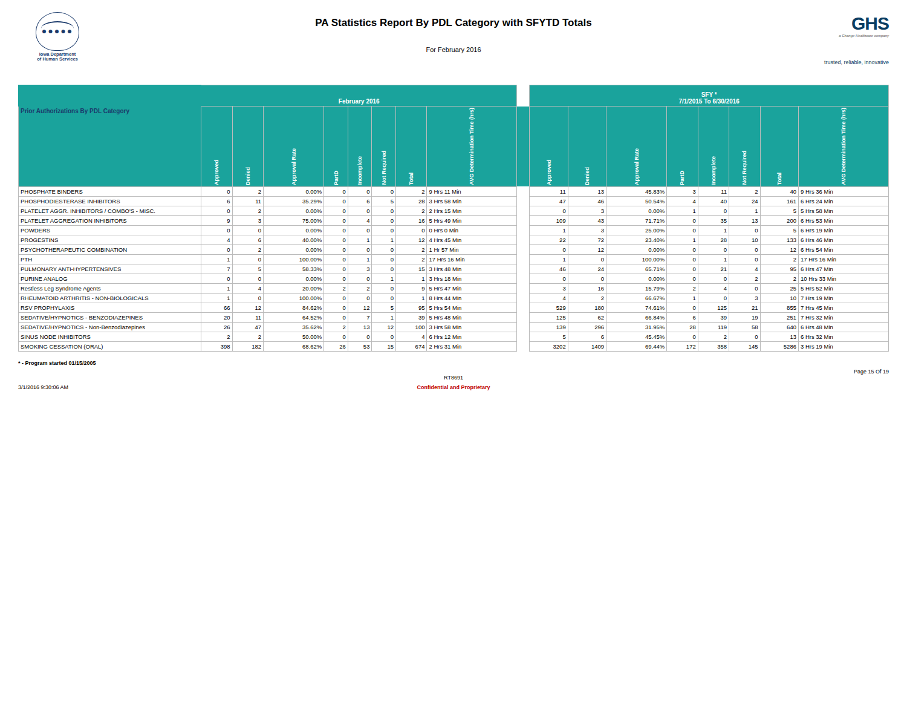●●●●●
Iowa Department
of Human Services
PA Statistics Report By PDL Category with SFYTD Totals
For February 2016
GHS
a Change Healthcare company
trusted, reliable, innovative
| | February 2016 | | SFY * 7/1/2015 To 6/30/2016 |
| --- | --- | --- | --- |
| Prior Authorizations By PDL Category | Approved | Denied | Approval Rate | PartD | Incomplete | Not Required | Total | AVG Determination Time (hrs) | | Approved | Denied | Approval Rate | PartD | Incomplete | Not Required | Total | AVG Determination Time (hrs) |
| PHOSPHATE BINDERS | 0 | 2 | 0.00% | 0 | 0 | 0 | 2 | 9 Hrs 11 Min | | 11 | 13 | 45.83% | 3 | 11 | 2 | 40 | 9 Hrs 36 Min |
| PHOSPHODIESTERASE INHIBITORS | 6 | 11 | 35.29% | 0 | 6 | 5 | 28 | 3 Hrs 58 Min | | 47 | 46 | 50.54% | 4 | 40 | 24 | 161 | 6 Hrs 24 Min |
| PLATELET AGGR. INHIBITORS / COMBO'S - MISC. | 0 | 2 | 0.00% | 0 | 0 | 0 | 2 | 2 Hrs 15 Min | | 0 | 3 | 0.00% | 1 | 0 | 1 | 5 | 5 Hrs 58 Min |
| PLATELET AGGREGATION INHIBITORS | 9 | 3 | 75.00% | 0 | 4 | 0 | 16 | 5 Hrs 49 Min | | 109 | 43 | 71.71% | 0 | 35 | 13 | 200 | 6 Hrs 53 Min |
| POWDERS | 0 | 0 | 0.00% | 0 | 0 | 0 | 0 | 0 Hrs 0 Min | | 1 | 3 | 25.00% | 0 | 1 | 0 | 5 | 6 Hrs 19 Min |
| PROGESTINS | 4 | 6 | 40.00% | 0 | 1 | 1 | 12 | 4 Hrs 45 Min | | 22 | 72 | 23.40% | 1 | 28 | 10 | 133 | 6 Hrs 46 Min |
| PSYCHOTHERAPEUTIC COMBINATION | 0 | 2 | 0.00% | 0 | 0 | 0 | 2 | 1 Hr 57 Min | | 0 | 12 | 0.00% | 0 | 0 | 0 | 12 | 6 Hrs 54 Min |
| PTH | 1 | 0 | 100.00% | 0 | 1 | 0 | 2 | 17 Hrs 16 Min | | 1 | 0 | 100.00% | 0 | 1 | 0 | 2 | 17 Hrs 16 Min |
| PULMONARY ANTI-HYPERTENSIVES | 7 | 5 | 58.33% | 0 | 3 | 0 | 15 | 3 Hrs 48 Min | | 46 | 24 | 65.71% | 0 | 21 | 4 | 95 | 6 Hrs 47 Min |
| PURINE ANALOG | 0 | 0 | 0.00% | 0 | 0 | 1 | 1 | 3 Hrs 18 Min | | 0 | 0 | 0.00% | 0 | 0 | 2 | 2 | 10 Hrs 33 Min |
| Restless Leg Syndrome Agents | 1 | 4 | 20.00% | 2 | 2 | 0 | 9 | 5 Hrs 47 Min | | 3 | 16 | 15.79% | 2 | 4 | 0 | 25 | 5 Hrs 52 Min |
| RHEUMATOID ARTHRITIS - NON-BIOLOGICALS | 1 | 0 | 100.00% | 0 | 0 | 0 | 1 | 8 Hrs 44 Min | | 4 | 2 | 66.67% | 1 | 0 | 3 | 10 | 7 Hrs 19 Min |
| RSV PROPHYLAXIS | 66 | 12 | 84.62% | 0 | 12 | 5 | 95 | 5 Hrs 54 Min | | 529 | 180 | 74.61% | 0 | 125 | 21 | 855 | 7 Hrs 45 Min |
| SEDATIVE/HYPNOTICS - BENZODIAZEPINES | 20 | 11 | 64.52% | 0 | 7 | 1 | 39 | 5 Hrs 48 Min | | 125 | 62 | 66.84% | 6 | 39 | 19 | 251 | 7 Hrs 32 Min |
| SEDATIVE/HYPNOTICS - Non-Benzodiazepines | 26 | 47 | 35.62% | 2 | 13 | 12 | 100 | 3 Hrs 58 Min | | 139 | 296 | 31.95% | 28 | 119 | 58 | 640 | 6 Hrs 48 Min |
| SINUS NODE INHIBITORS | 2 | 2 | 50.00% | 0 | 0 | 0 | 4 | 6 Hrs 12 Min | | 5 | 6 | 45.45% | 0 | 2 | 0 | 13 | 6 Hrs 32 Min |
| SMOKING CESSATION (ORAL) | 398 | 182 | 68.62% | 26 | 53 | 15 | 674 | 2 Hrs 31 Min | | 3202 | 1409 | 69.44% | 172 | 358 | 145 | 5286 | 3 Hrs 19 Min |
* - Program started 01/15/2005
RT8691
Confidential and Proprietary
Page 15 Of 19
3/1/2016 9:30:06 AM